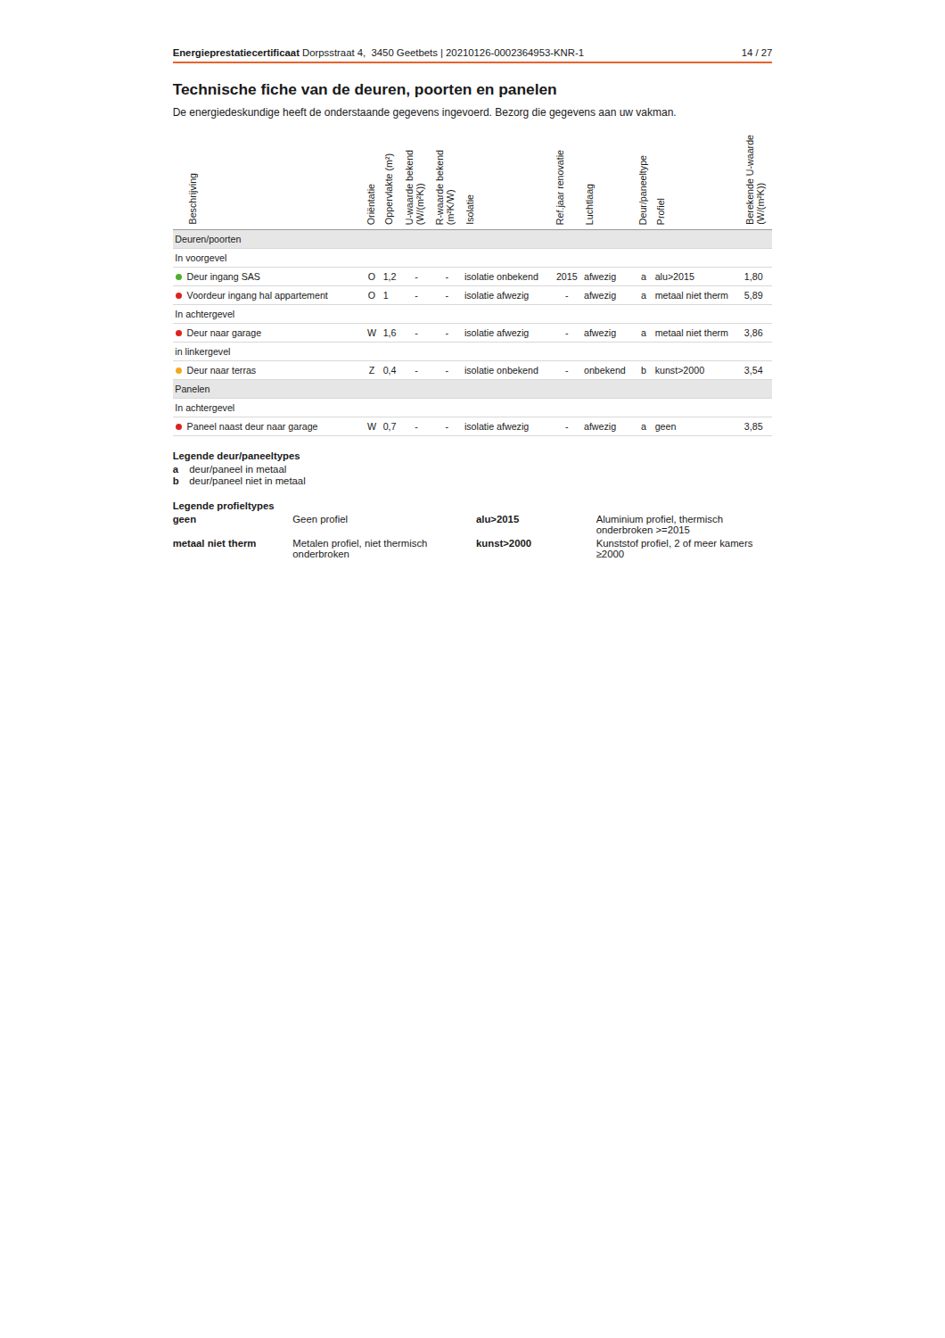Energieprestatiecertificaat Dorpsstraat 4, 3450 Geetbets | 20210126-0002364953-KNR-1
14 / 27
Technische fiche van de deuren, poorten en panelen
De energiedeskundige heeft de onderstaande gegevens ingevoerd. Bezorg die gegevens aan uw vakman.
| | Beschrijving | Oriëntatie | Oppervlakte (m²) | U-waarde bekend (W/(m²K)) | R-waarde bekend (m²K/W) | Isolatie | Ref.jaar renovatie | Luchtlaag | Deur/paneeltype | Profiel | Berekende U-waarde (W/(m²K)) |
| --- | --- | --- | --- | --- | --- | --- | --- | --- | --- | --- | --- |
| Deuren/poorten |
| In voorgevel |
| | Deur ingang SAS | O | 1,2 | - | - | isolatie onbekend | 2015 | afwezig | a | alu>2015 | 1,80 |
| | Voordeur ingang hal appartement | O | 1 | - | - | isolatie afwezig | - | afwezig | a | metaal niet therm | 5,89 |
| In achtergevel |
| | Deur naar garage | W | 1,6 | - | - | isolatie afwezig | - | afwezig | a | metaal niet therm | 3,86 |
| in linkergevel |
| | Deur naar terras | Z | 0,4 | - | - | isolatie onbekend | - | onbekend | b | kunst>2000 | 3,54 |
| Panelen |
| In achtergevel |
| | Paneel naast deur naar garage | W | 0,7 | - | - | isolatie afwezig | - | afwezig | a | geen | 3,85 |
Legende deur/paneeltypes
a
deur/paneel in metaal
b
deur/paneel niet in metaal
Legende profieltypes
geen
Geen profiel
alu>2015
Aluminium profiel, thermisch onderbroken >=2015
metaal niet therm
Metalen profiel, niet thermisch onderbroken
kunst>2000
Kunststof profiel, 2 of meer kamers ≥2000